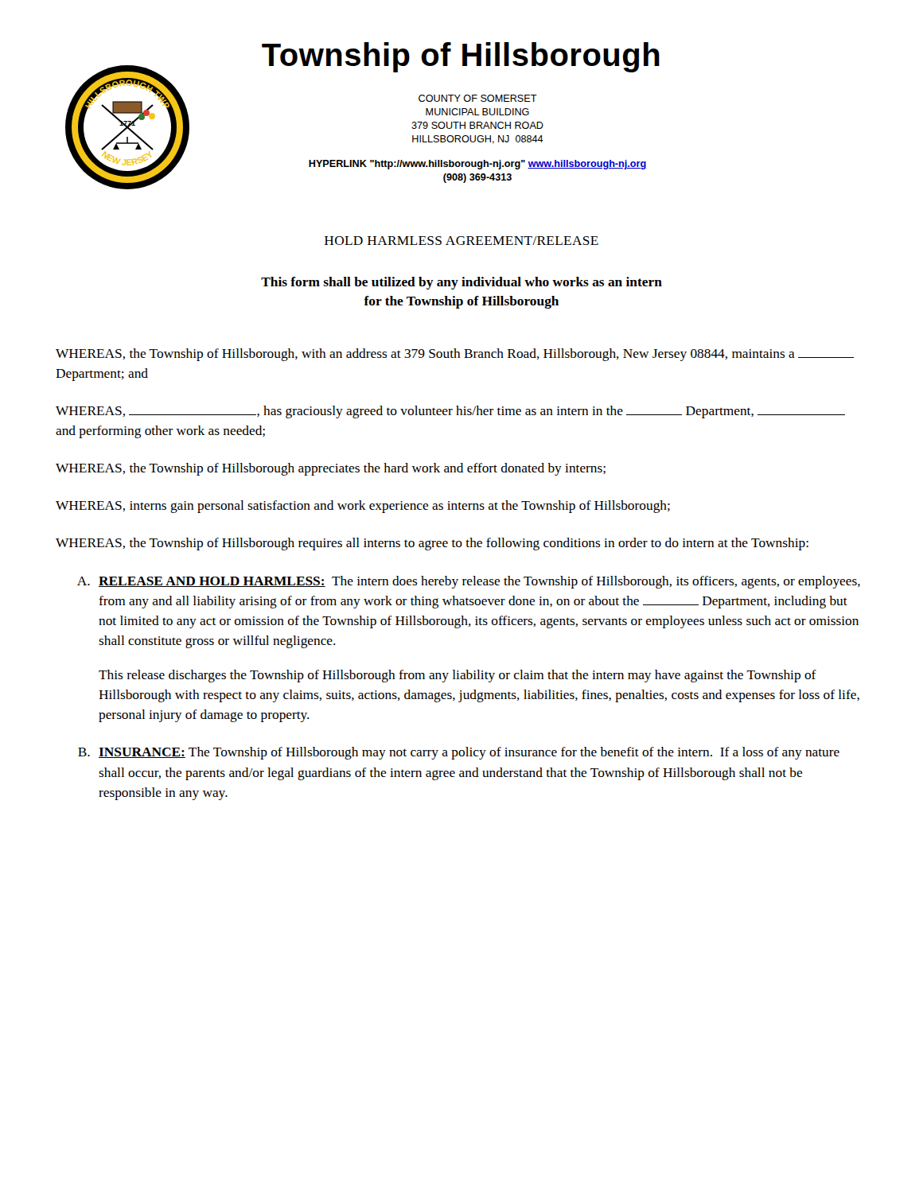HILLSBOROUGH TWP NEW JERSEY 1771
Township of Hillsborough
COUNTY OF SOMERSET
MUNICIPAL BUILDING
379 SOUTH BRANCH ROAD
HILLSBOROUGH, NJ 08844
HYPERLINK "http://www.hillsborough-nj.org" www.hillsborough-nj.org
(908) 369-4313
HOLD HARMLESS AGREEMENT/RELEASE
This form shall be utilized by any individual who works as an intern
for the Township of Hillsborough
WHEREAS, the Township of Hillsborough, with an address at 379 South Branch Road, Hillsborough, New Jersey 08844, maintains a Department; and
WHEREAS, , has graciously agreed to volunteer his/her time as an intern in the Department, and performing other work as needed;
WHEREAS, the Township of Hillsborough appreciates the hard work and effort donated by interns;
WHEREAS, interns gain personal satisfaction and work experience as interns at the Township of Hillsborough;
WHEREAS, the Township of Hillsborough requires all interns to agree to the following conditions in order to do intern at the Township:
RELEASE AND HOLD HARMLESS: The intern does hereby release the Township of Hillsborough, its officers, agents, or employees, from any and all liability arising of or from any work or thing whatsoever done in, on or about the Department, including but not limited to any act or omission of the Township of Hillsborough, its officers, agents, servants or employees unless such act or omission shall constitute gross or willful negligence.
This release discharges the Township of Hillsborough from any liability or claim that the intern may have against the Township of Hillsborough with respect to any claims, suits, actions, damages, judgments, liabilities, fines, penalties, costs and expenses for loss of life, personal injury of damage to property.
INSURANCE: The Township of Hillsborough may not carry a policy of insurance for the benefit of the intern. If a loss of any nature shall occur, the parents and/or legal guardians of the intern agree and understand that the Township of Hillsborough shall not be responsible in any way.